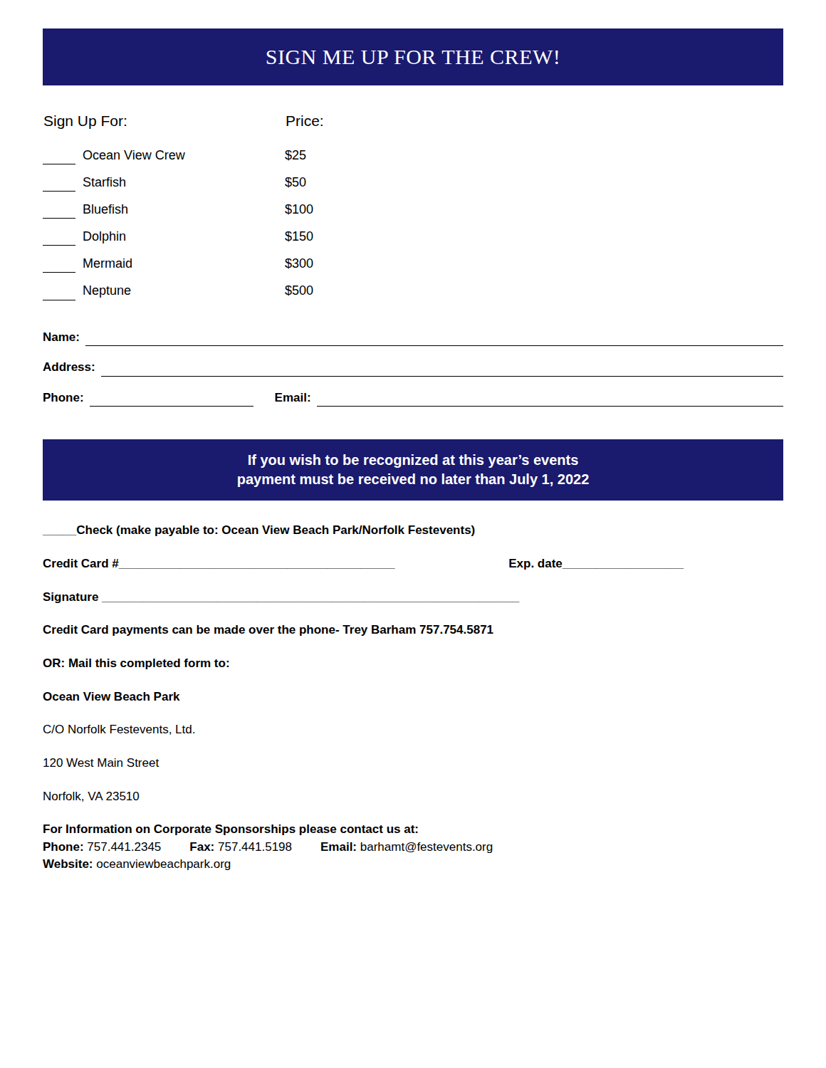SIGN ME UP FOR THE CREW!
| Sign Up For: | Price: |
| --- | --- |
| Ocean View Crew | $25 |
| Starfish | $50 |
| Bluefish | $100 |
| Dolphin | $150 |
| Mermaid | $300 |
| Neptune | $500 |
Name:
Address:
Phone: Email:
If you wish to be recognized at this year’s events
payment must be received no later than July 1, 2022
_____Check (make payable to: Ocean View Beach Park/Norfolk Festevents)
Credit Card #_________________________________________
Exp. date__________________
Signature ______________________________________________________________
Credit Card payments can be made over the phone- Trey Barham 757.754.5871
OR: Mail this completed form to:
Ocean View Beach Park
C/O Norfolk Festevents, Ltd.
120 West Main Street
Norfolk, VA 23510
For Information on Corporate Sponsorships please contact us at:
Phone: 757.441.2345
Fax: 757.441.5198
Email: barhamt@festevents.org
Website: oceanviewbeachpark.org